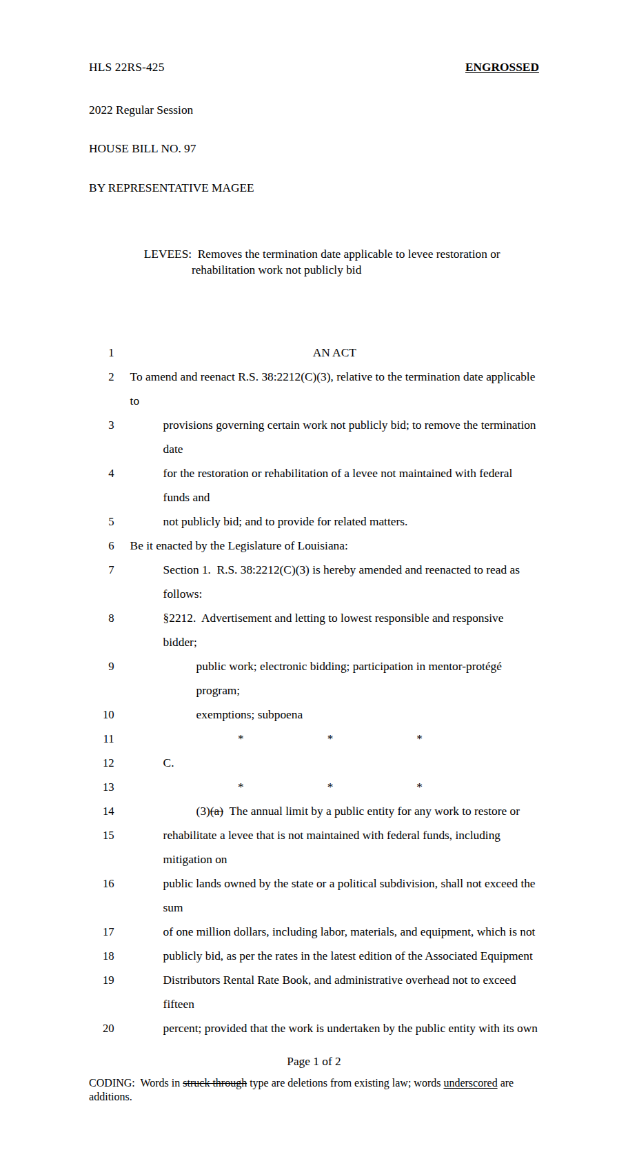HLS 22RS-425
ENGROSSED
2022 Regular Session
HOUSE BILL NO. 97
BY REPRESENTATIVE MAGEE
LEVEES: Removes the termination date applicable to levee restoration or rehabilitation work not publicly bid
AN ACT
To amend and reenact R.S. 38:2212(C)(3), relative to the termination date applicable to
provisions governing certain work not publicly bid; to remove the termination date
for the restoration or rehabilitation of a levee not maintained with federal funds and
not publicly bid; and to provide for related matters.
Be it enacted by the Legislature of Louisiana:
Section 1. R.S. 38:2212(C)(3) is hereby amended and reenacted to read as follows:
§2212. Advertisement and letting to lowest responsible and responsive bidder;
public work; electronic bidding; participation in mentor-protégé program;
exemptions; subpoena
***
C.
***
(3)(a) The annual limit by a public entity for any work to restore or
rehabilitate a levee that is not maintained with federal funds, including mitigation on
public lands owned by the state or a political subdivision, shall not exceed the sum
of one million dollars, including labor, materials, and equipment, which is not
publicly bid, as per the rates in the latest edition of the Associated Equipment
Distributors Rental Rate Book, and administrative overhead not to exceed fifteen
percent; provided that the work is undertaken by the public entity with its own
Page 1 of 2
CODING: Words in struck through type are deletions from existing law; words underscored are additions.